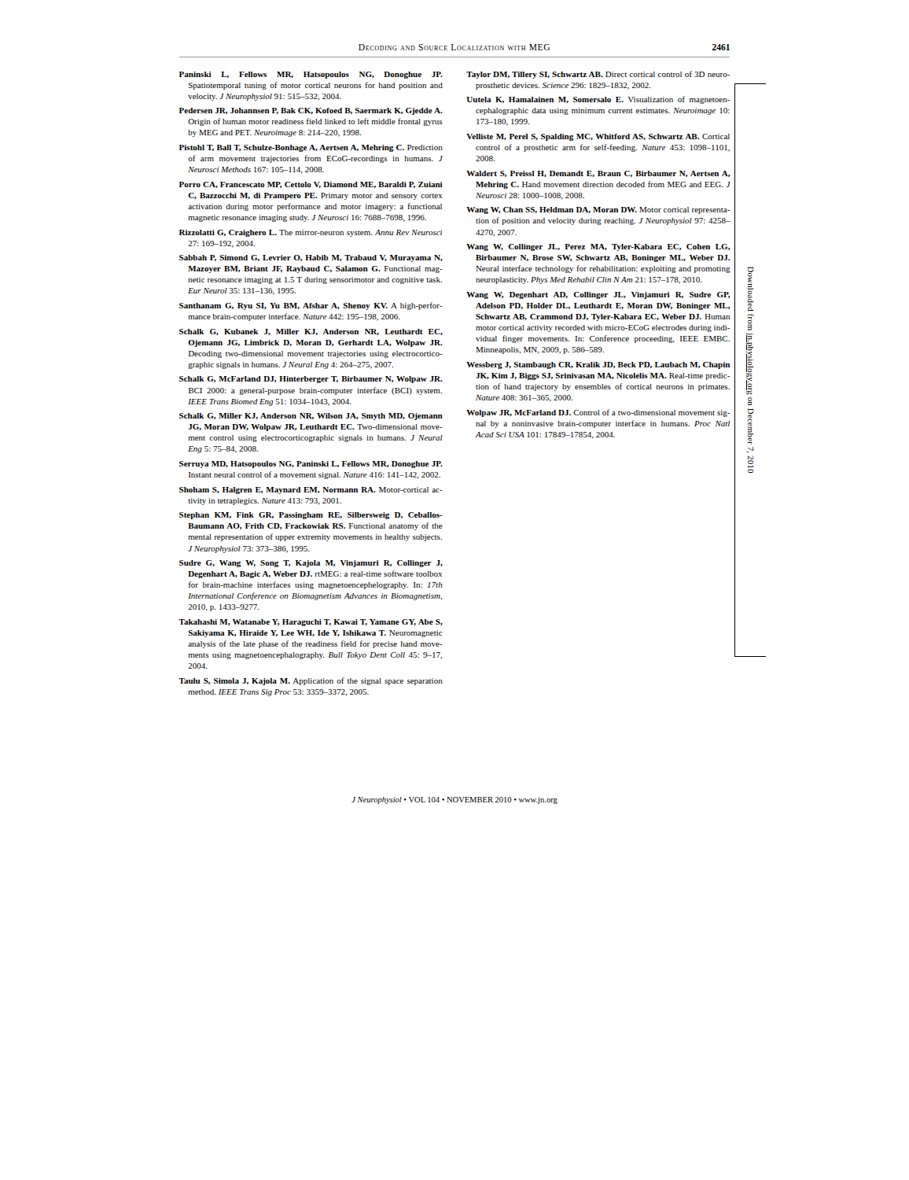Decoding and Source Localization with MEG 2461
Paninski L, Fellows MR, Hatsopoulos NG, Donoghue JP. Spatiotemporal tuning of motor cortical neurons for hand position and velocity. J Neurophysiol 91: 515–532, 2004.
Pedersen JR, Johannsen P, Bak CK, Kofoed B, Saermark K, Gjedde A. Origin of human motor readiness field linked to left middle frontal gyrus by MEG and PET. Neuroimage 8: 214–220, 1998.
Pistohl T, Ball T, Schulze-Bonhage A, Aertsen A, Mehring C. Prediction of arm movement trajectories from ECoG-recordings in humans. J Neurosci Methods 167: 105–114, 2008.
Porro CA, Francescato MP, Cettolo V, Diamond ME, Baraldi P, Zuiani C, Bazzocchi M, di Prampero PE. Primary motor and sensory cortex activation during motor performance and motor imagery: a functional magnetic resonance imaging study. J Neurosci 16: 7688–7698, 1996.
Rizzolatti G, Craighero L. The mirror-neuron system. Annu Rev Neurosci 27: 169–192, 2004.
Sabbah P, Simond G, Levrier O, Habib M, Trabaud V, Murayama N, Mazoyer BM, Briant JF, Raybaud C, Salamon G. Functional magnetic resonance imaging at 1.5 T during sensorimotor and cognitive task. Eur Neurol 35: 131–136, 1995.
Santhanam G, Ryu SI, Yu BM, Afshar A, Shenoy KV. A high-performance brain-computer interface. Nature 442: 195–198, 2006.
Schalk G, Kubanek J, Miller KJ, Anderson NR, Leuthardt EC, Ojemann JG, Limbrick D, Moran D, Gerhardt LA, Wolpaw JR. Decoding two-dimensional movement trajectories using electrocorticographic signals in humans. J Neural Eng 4: 264–275, 2007.
Schalk G, McFarland DJ, Hinterberger T, Birbaumer N, Wolpaw JR. BCI 2000: a general-purpose brain-computer interface (BCI) system. IEEE Trans Biomed Eng 51: 1034–1043, 2004.
Schalk G, Miller KJ, Anderson NR, Wilson JA, Smyth MD, Ojemann JG, Moran DW, Wolpaw JR, Leuthardt EC. Two-dimensional movement control using electrocorticographic signals in humans. J Neural Eng 5: 75–84, 2008.
Serruya MD, Hatsopoulos NG, Paninski L, Fellows MR, Donoghue JP. Instant neural control of a movement signal. Nature 416: 141–142, 2002.
Shoham S, Halgren E, Maynard EM, Normann RA. Motor-cortical activity in tetraplegics. Nature 413: 793, 2001.
Stephan KM, Fink GR, Passingham RE, Silbersweig D, Ceballos-Baumann AO, Frith CD, Frackowiak RS. Functional anatomy of the mental representation of upper extremity movements in healthy subjects. J Neurophysiol 73: 373–386, 1995.
Sudre G, Wang W, Song T, Kajola M, Vinjamuri R, Collinger J, Degenhart A, Bagic A, Weber DJ. rtMEG: a real-time software toolbox for brain-machine interfaces using magnetoencephelography. In: 17th International Conference on Biomagnetism Advances in Biomagnetism, 2010, p. 1433–9277.
Takahashi M, Watanabe Y, Haraguchi T, Kawai T, Yamane GY, Abe S, Sakiyama K, Hiraide Y, Lee WH, Ide Y, Ishikawa T. Neuromagnetic analysis of the late phase of the readiness field for precise hand movements using magnetoencephalography. Bull Tokyo Dent Coll 45: 9–17, 2004.
Taulu S, Simola J, Kajola M. Application of the signal space separation method. IEEE Trans Sig Proc 53: 3359–3372, 2005.
Taylor DM, Tillery SI, Schwartz AB. Direct cortical control of 3D neuroprosthetic devices. Science 296: 1829–1832, 2002.
Uutela K, Hamalainen M, Somersalo E. Visualization of magnetoencephalographic data using minimum current estimates. Neuroimage 10: 173–180, 1999.
Velliste M, Perel S, Spalding MC, Whitford AS, Schwartz AB. Cortical control of a prosthetic arm for self-feeding. Nature 453: 1098–1101, 2008.
Waldert S, Preissl H, Demandt E, Braun C, Birbaumer N, Aertsen A, Mehring C. Hand movement direction decoded from MEG and EEG. J Neurosci 28: 1000–1008, 2008.
Wang W, Chan SS, Heldman DA, Moran DW. Motor cortical representation of position and velocity during reaching. J Neurophysiol 97: 4258–4270, 2007.
Wang W, Collinger JL, Perez MA, Tyler-Kabara EC, Cohen LG, Birbaumer N, Brose SW, Schwartz AB, Boninger ML, Weber DJ. Neural interface technology for rehabilitation: exploiting and promoting neuroplasticity. Phys Med Rehabil Clin N Am 21: 157–178, 2010.
Wang W, Degenhart AD, Collinger JL, Vinjamuri R, Sudre GP, Adelson PD, Holder DL, Leuthardt E, Moran DW, Boninger ML, Schwartz AB, Crammond DJ, Tyler-Kabara EC, Weber DJ. Human motor cortical activity recorded with micro-ECoG electrodes during individual finger movements. In: Conference proceeding, IEEE EMBC. Minneapolis, MN, 2009, p. 586–589.
Wessberg J, Stambaugh CR, Kralik JD, Beck PD, Laubach M, Chapin JK, Kim J, Biggs SJ, Srinivasan MA, Nicolelis MA. Real-time prediction of hand trajectory by ensembles of cortical neurons in primates. Nature 408: 361–365, 2000.
Wolpaw JR, McFarland DJ. Control of a two-dimensional movement signal by a noninvasive brain-computer interface in humans. Proc Natl Acad Sci USA 101: 17849–17854, 2004.
Downloaded from jn.physiology.org on December 7, 2010
J Neurophysiol • VOL 104 • NOVEMBER 2010 • www.jn.org